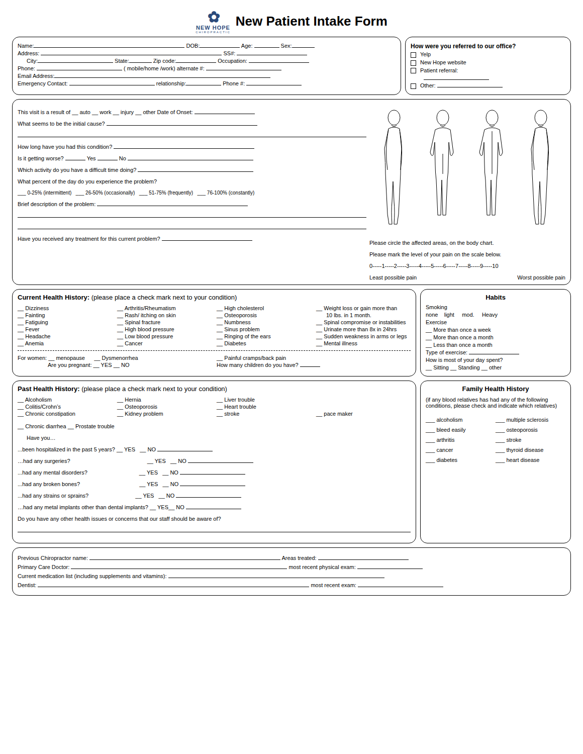✿
NEW HOPE
CHIROPRACTIC
New Patient Intake Form
Name: DOB: Age: Sex:
Address: SS#:
City: State: Zip code: Occupation:
Phone: ( mobile/home /work) alternate #:
Email Address:
Emergency Contact: relationship: Phone #:
How were you referred to our office?
Yelp
New Hope website
Patient referral:
Other:
This visit is a result of __ auto __ work __ injury __ other Date of Onset:
What seems to be the initial cause?
How long have you had this condition?
Is it getting worse? Yes No
Which activity do you have a difficult time doing?
What percent of the day do you experience the problem?
___ 0-25% (intermittent) ___ 26-50% (occasionally) ___ 51-75% (frequently) ___ 76-100% (constantly)
Brief description of the problem:
Have you received any treatment for this current problem?
Please circle the affected areas, on the body chart.
Please mark the level of your pain on the scale below.
0-----1-----2-----3-----4-----5-----6-----7-----8-----9-----10
Least possible pain Worst possible pain
Current Health History: (please place a check mark next to your condition)
__ Dizziness
__ Fainting
__ Fatiguing
__ Fever
__ Headache
__ Anemia
__ Arthritis/Rheumatism
__ Rash/ itching on skin
__ Spinal fracture
__ High blood pressure
__ Low blood pressure
__ Cancer
__ High cholesterol
__ Osteoporosis
__ Numbness
__ Sinus problem
__ Ringing of the ears
__ Diabetes
__ Weight loss or gain more than
10 lbs. in 1 month.
__ Spinal compromise or instabilities
__ Urinate more than 8x in 24hrs
__ Sudden weakness in arms or legs
__ Mental illness
For women: __ menopause __ Dysmenorrhea
Are you pregnant: __ YES __ NO
__ Painful cramps/back pain
How many children do you have?
Habits
Smoking
none light mod. Heavy
Exercise
__ More than once a week
__ More than once a month
__ Less than once a month
Type of exercise:
How is most of your day spent?
__ Sitting __ Standing __ other
Past Health History: (please place a check mark next to your condition)
__ Alcoholism
__ Colitis/Crohn’s
__ Chronic constipation
__ Hernia
__ Osteoporosis
__ Kidney problem
__ Liver trouble
__ Heart trouble
__ stroke
__ pace maker
__ Chronic diarrhea __ Prostate trouble
Have you…
...been hospitalized in the past 5 years? __ YES __ NO
…had any surgeries? __ YES __ NO
...had any mental disorders? __ YES __ NO
...had any broken bones? __ YES __ NO
...had any strains or sprains? __ YES __ NO
…had any metal implants other than dental implants? __ YES__ NO
Do you have any other health issues or concerns that our staff should be aware of?
Family Health History
(if any blood relatives has had any of the following conditions, please check and indicate which relatives)
___ alcoholism
___ bleed easily
___ arthritis
___ cancer
___ diabetes
___ multiple sclerosis
___ osteoporosis
___ stroke
___ thyroid disease
___ heart disease
Previous Chiropractor name: Areas treated:
Primary Care Doctor: most recent physical exam:
Current medication list (including supplements and vitamins):
Dentist: most recent exam: